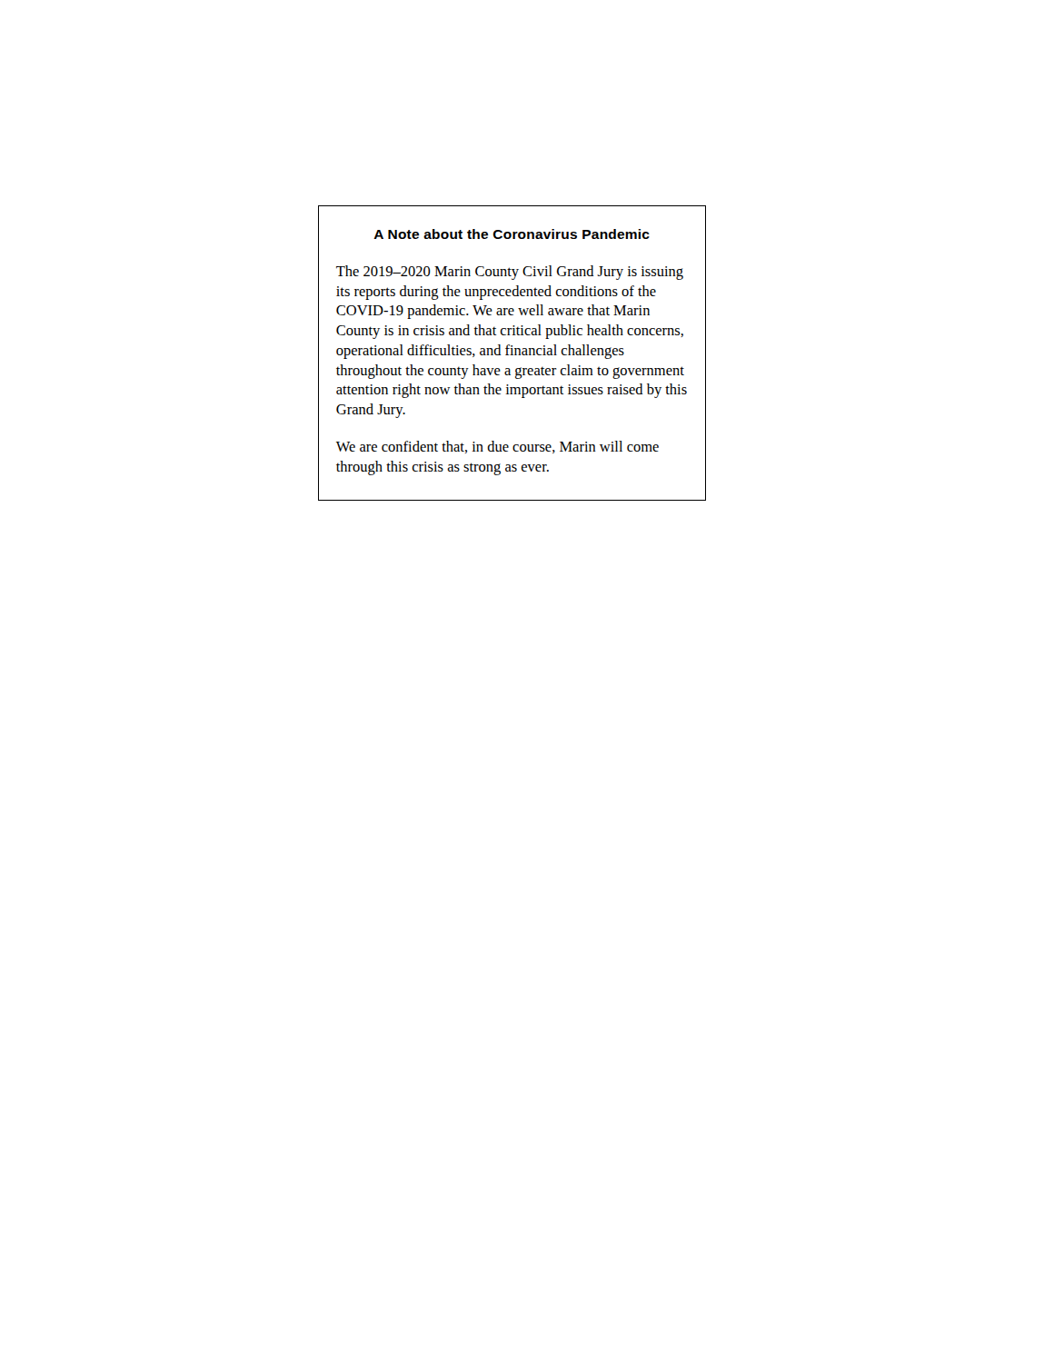A Note about the Coronavirus Pandemic
The 2019–2020 Marin County Civil Grand Jury is issuing its reports during the unprecedented conditions of the COVID-19 pandemic. We are well aware that Marin County is in crisis and that critical public health concerns, operational difficulties, and financial challenges throughout the county have a greater claim to government attention right now than the important issues raised by this Grand Jury.
We are confident that, in due course, Marin will come through this crisis as strong as ever.